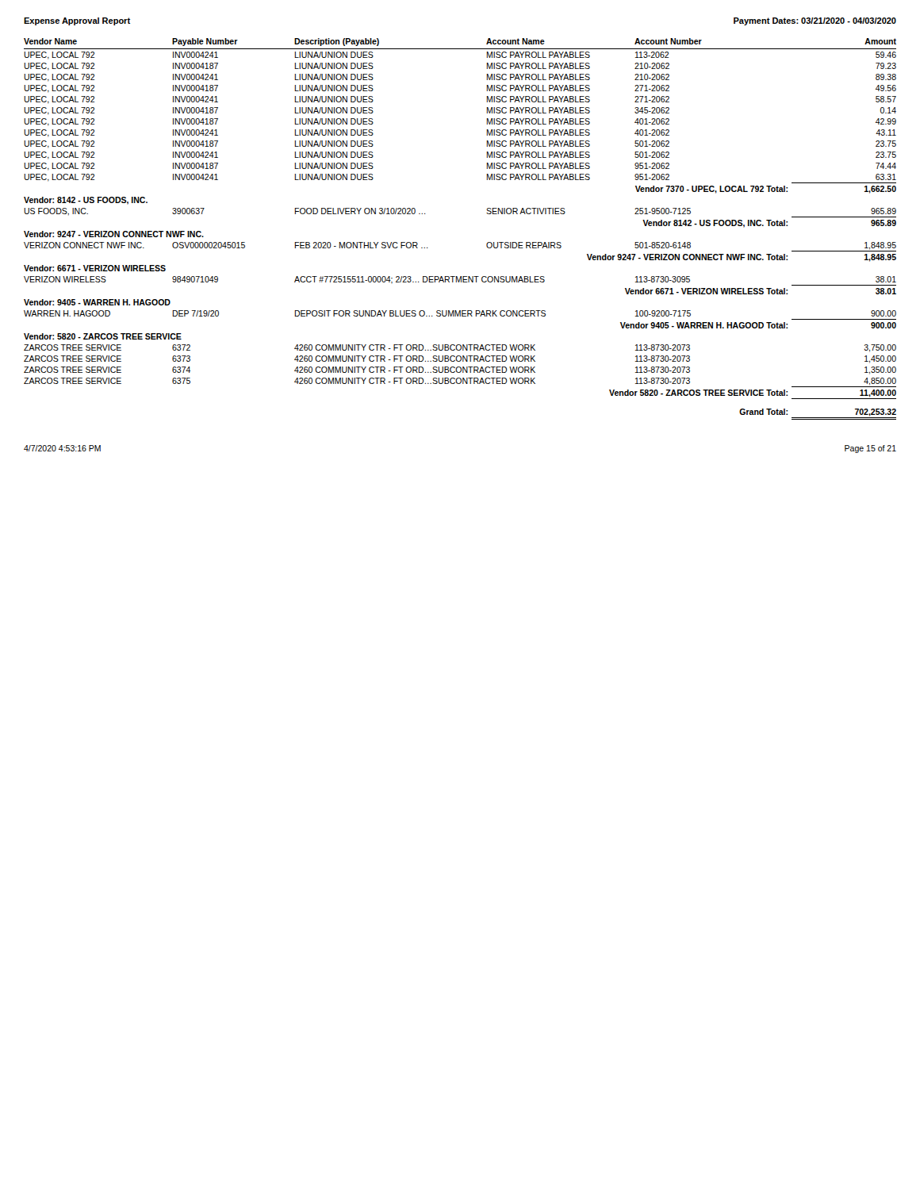Expense Approval Report Payment Dates: 03/21/2020 - 04/03/2020
| Vendor Name | Payable Number | Description (Payable) | Account Name | Account Number | Amount |
| --- | --- | --- | --- | --- | --- |
| UPEC, LOCAL 792 | INV0004241 | LIUNA/UNION DUES | MISC PAYROLL PAYABLES | 113-2062 | 59.46 |
| UPEC, LOCAL 792 | INV0004187 | LIUNA/UNION DUES | MISC PAYROLL PAYABLES | 210-2062 | 79.23 |
| UPEC, LOCAL 792 | INV0004241 | LIUNA/UNION DUES | MISC PAYROLL PAYABLES | 210-2062 | 89.38 |
| UPEC, LOCAL 792 | INV0004187 | LIUNA/UNION DUES | MISC PAYROLL PAYABLES | 271-2062 | 49.56 |
| UPEC, LOCAL 792 | INV0004241 | LIUNA/UNION DUES | MISC PAYROLL PAYABLES | 271-2062 | 58.57 |
| UPEC, LOCAL 792 | INV0004187 | LIUNA/UNION DUES | MISC PAYROLL PAYABLES | 345-2062 | 0.14 |
| UPEC, LOCAL 792 | INV0004187 | LIUNA/UNION DUES | MISC PAYROLL PAYABLES | 401-2062 | 42.99 |
| UPEC, LOCAL 792 | INV0004241 | LIUNA/UNION DUES | MISC PAYROLL PAYABLES | 401-2062 | 43.11 |
| UPEC, LOCAL 792 | INV0004187 | LIUNA/UNION DUES | MISC PAYROLL PAYABLES | 501-2062 | 23.75 |
| UPEC, LOCAL 792 | INV0004241 | LIUNA/UNION DUES | MISC PAYROLL PAYABLES | 501-2062 | 23.75 |
| UPEC, LOCAL 792 | INV0004187 | LIUNA/UNION DUES | MISC PAYROLL PAYABLES | 951-2062 | 74.44 |
| UPEC, LOCAL 792 | INV0004241 | LIUNA/UNION DUES | MISC PAYROLL PAYABLES | 951-2062 | 63.31 |
| Vendor 7370 - UPEC, LOCAL 792 Total: | 1,662.50 |
| Vendor: 8142 - US FOODS, INC. |
| US FOODS, INC. | 3900637 | FOOD DELIVERY ON 3/10/2020 … | SENIOR ACTIVITIES | 251-9500-7125 | 965.89 |
| Vendor 8142 - US FOODS, INC. Total: | 965.89 |
| Vendor: 9247 - VERIZON CONNECT NWF INC. |
| VERIZON CONNECT NWF INC. | OSV000002045015 | FEB 2020 - MONTHLY SVC FOR … | OUTSIDE REPAIRS | 501-8520-6148 | 1,848.95 |
| Vendor 9247 - VERIZON CONNECT NWF INC. Total: | 1,848.95 |
| Vendor: 6671 - VERIZON WIRELESS |
| VERIZON WIRELESS | 9849071049 | ACCT #772515511-00004; 2/23… DEPARTMENT CONSUMABLES | 113-8730-3095 | 38.01 |
| Vendor 6671 - VERIZON WIRELESS Total: | 38.01 |
| Vendor: 9405 - WARREN H. HAGOOD |
| WARREN H. HAGOOD | DEP 7/19/20 | DEPOSIT FOR SUNDAY BLUES O… SUMMER PARK CONCERTS | 100-9200-7175 | 900.00 |
| Vendor 9405 - WARREN H. HAGOOD Total: | 900.00 |
| Vendor: 5820 - ZARCOS TREE SERVICE |
| ZARCOS TREE SERVICE | 6372 | 4260 COMMUNITY CTR - FT ORD…SUBCONTRACTED WORK | 113-8730-2073 | 3,750.00 |
| ZARCOS TREE SERVICE | 6373 | 4260 COMMUNITY CTR - FT ORD…SUBCONTRACTED WORK | 113-8730-2073 | 1,450.00 |
| ZARCOS TREE SERVICE | 6374 | 4260 COMMUNITY CTR - FT ORD…SUBCONTRACTED WORK | 113-8730-2073 | 1,350.00 |
| ZARCOS TREE SERVICE | 6375 | 4260 COMMUNITY CTR - FT ORD…SUBCONTRACTED WORK | 113-8730-2073 | 4,850.00 |
| Vendor 5820 - ZARCOS TREE SERVICE Total: | 11,400.00 |
| Grand Total: | 702,253.32 |
4/7/2020 4:53:16 PM Page 15 of 21